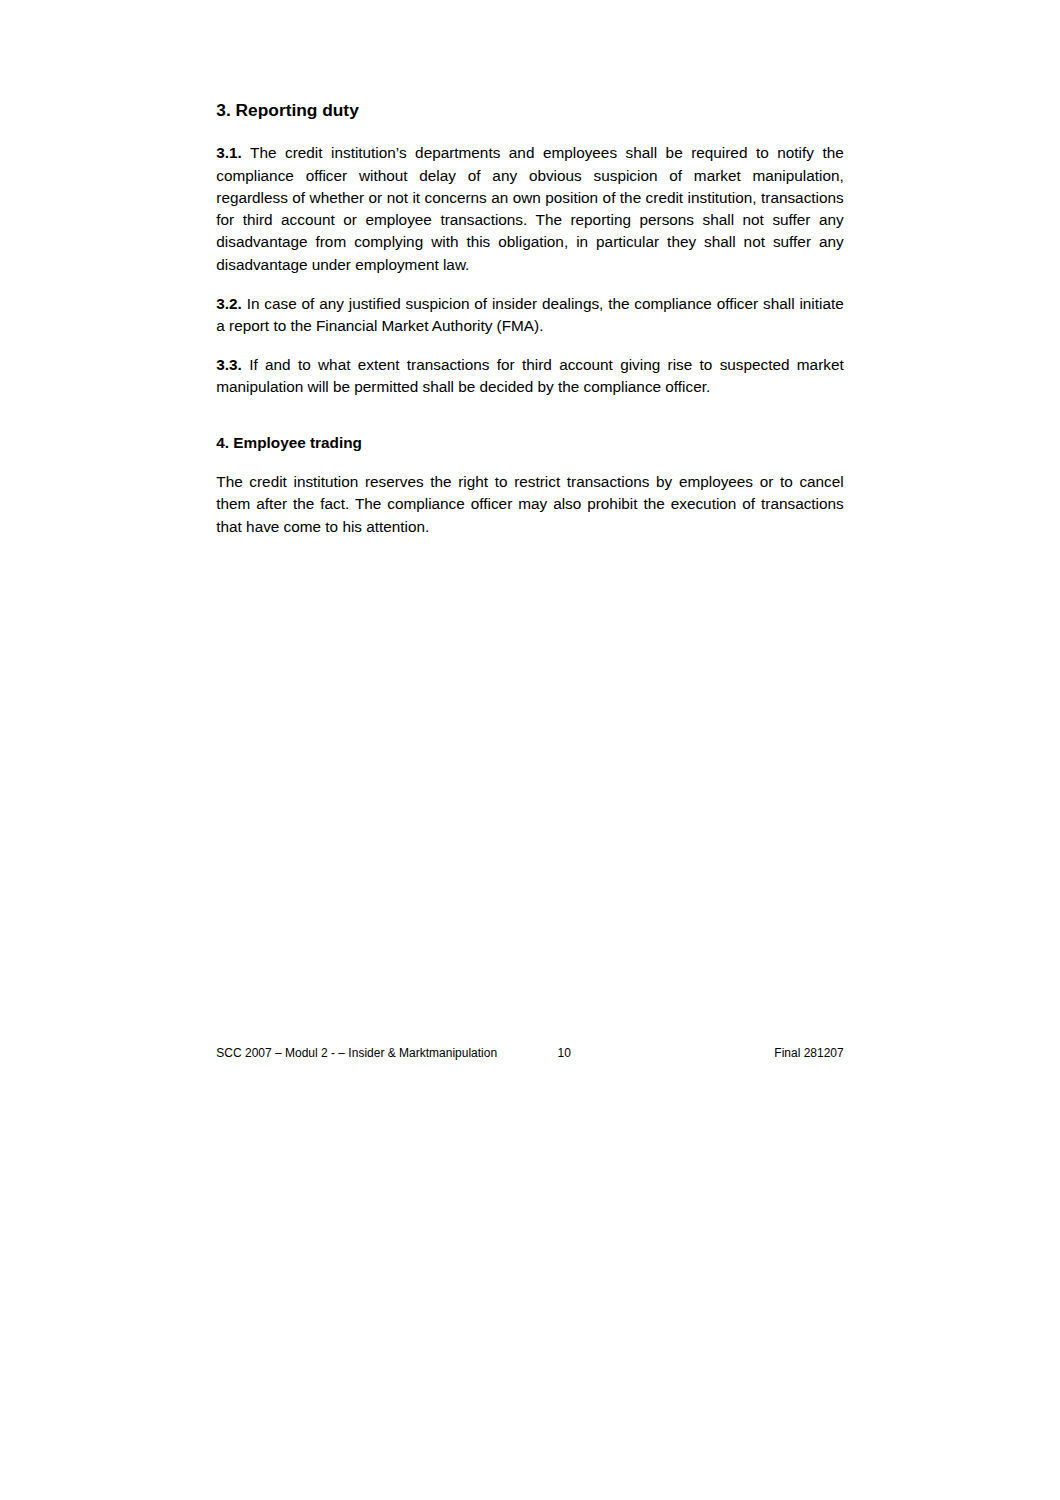3. Reporting duty
3.1. The credit institution’s departments and employees shall be required to notify the compliance officer without delay of any obvious suspicion of market manipulation, regardless of whether or not it concerns an own position of the credit institution, transactions for third account or employee transactions. The reporting persons shall not suffer any disadvantage from complying with this obligation, in particular they shall not suffer any disadvantage under employment law.
3.2. In case of any justified suspicion of insider dealings, the compliance officer shall initiate a report to the Financial Market Authority (FMA).
3.3. If and to what extent transactions for third account giving rise to suspected market manipulation will be permitted shall be decided by the compliance officer.
4. Employee trading
The credit institution reserves the right to restrict transactions by employees or to cancel them after the fact. The compliance officer may also prohibit the execution of transactions that have come to his attention.
SCC 2007 – Modul 2 - – Insider & Marktmanipulation 10 Final 281207